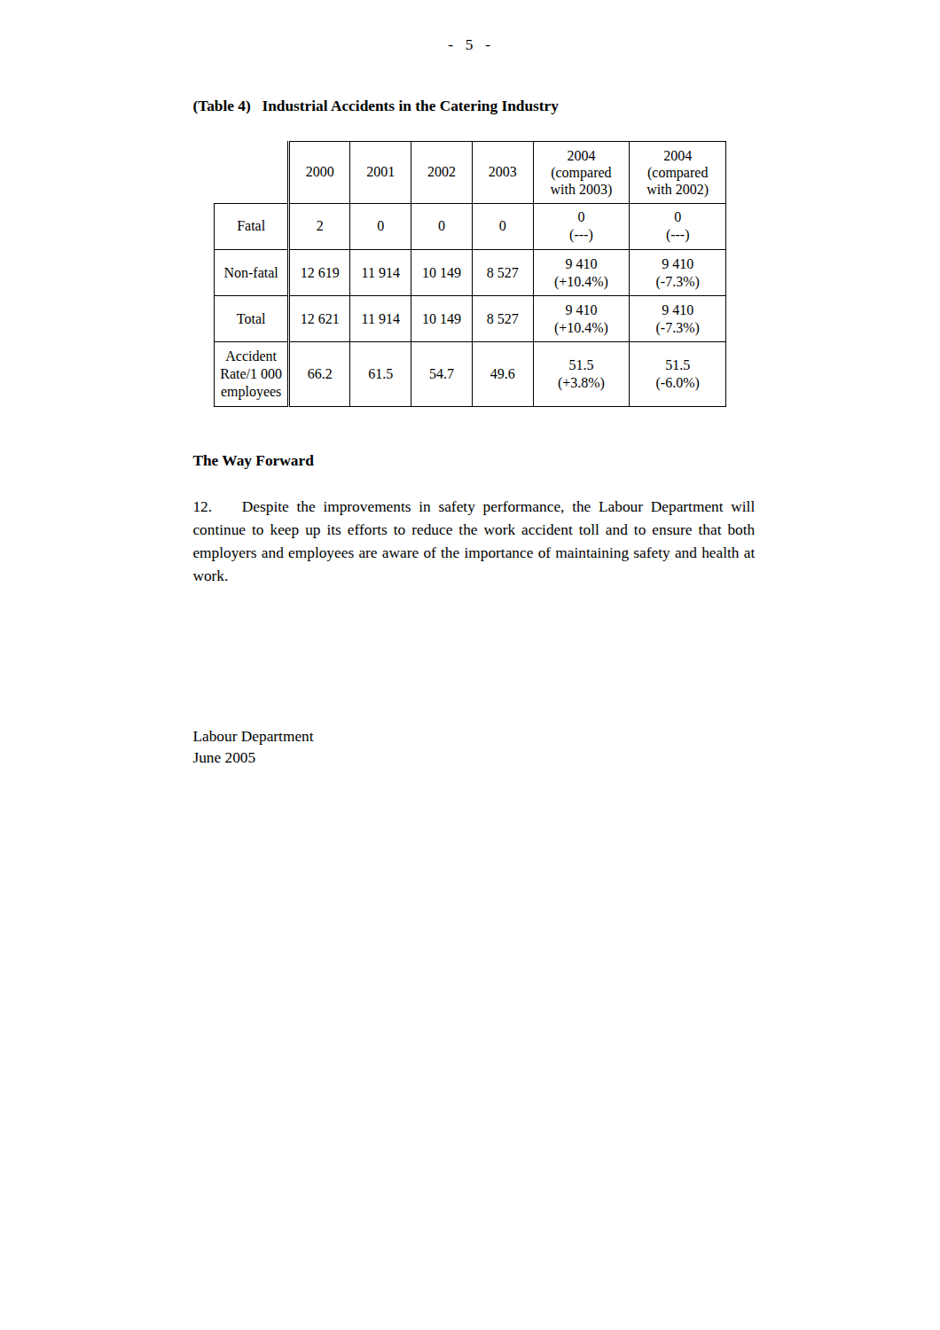- 5 -
(Table 4) Industrial Accidents in the Catering Industry
| | 2000 | 2001 | 2002 | 2003 | 2004 (compared with 2003) | 2004 (compared with 2002) |
| --- | --- | --- | --- | --- | --- | --- |
| Fatal | 2 | 0 | 0 | 0 | 0 (---) | 0 (---) |
| Non-fatal | 12 619 | 11 914 | 10 149 | 8 527 | 9 410 (+10.4%) | 9 410 (-7.3%) |
| Total | 12 621 | 11 914 | 10 149 | 8 527 | 9 410 (+10.4%) | 9 410 (-7.3%) |
| Accident Rate/1 000 employees | 66.2 | 61.5 | 54.7 | 49.6 | 51.5 (+3.8%) | 51.5 (-6.0%) |
The Way Forward
12. Despite the improvements in safety performance, the Labour Department will continue to keep up its efforts to reduce the work accident toll and to ensure that both employers and employees are aware of the importance of maintaining safety and health at work.
Labour Department
June 2005